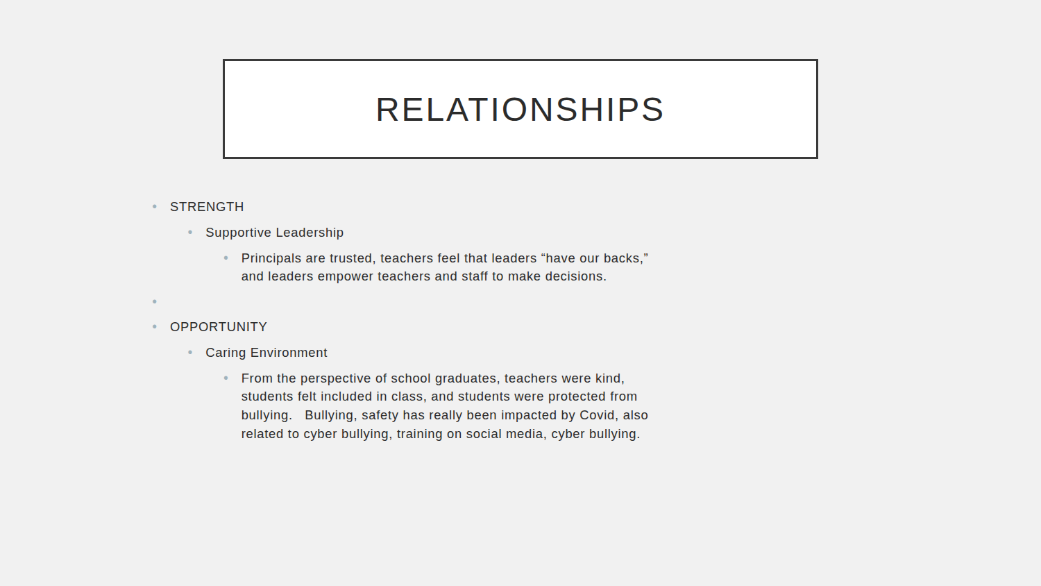Relationships
Strength
Supportive Leadership
Principals are trusted, teachers feel that leaders “have our backs,” and leaders empower teachers and staff to make decisions.
Opportunity
Caring Environment
From the perspective of school graduates, teachers were kind, students felt included in class, and students were protected from bullying. Bullying, safety has really been impacted by Covid, also related to cyber bullying, training on social media, cyber bullying.